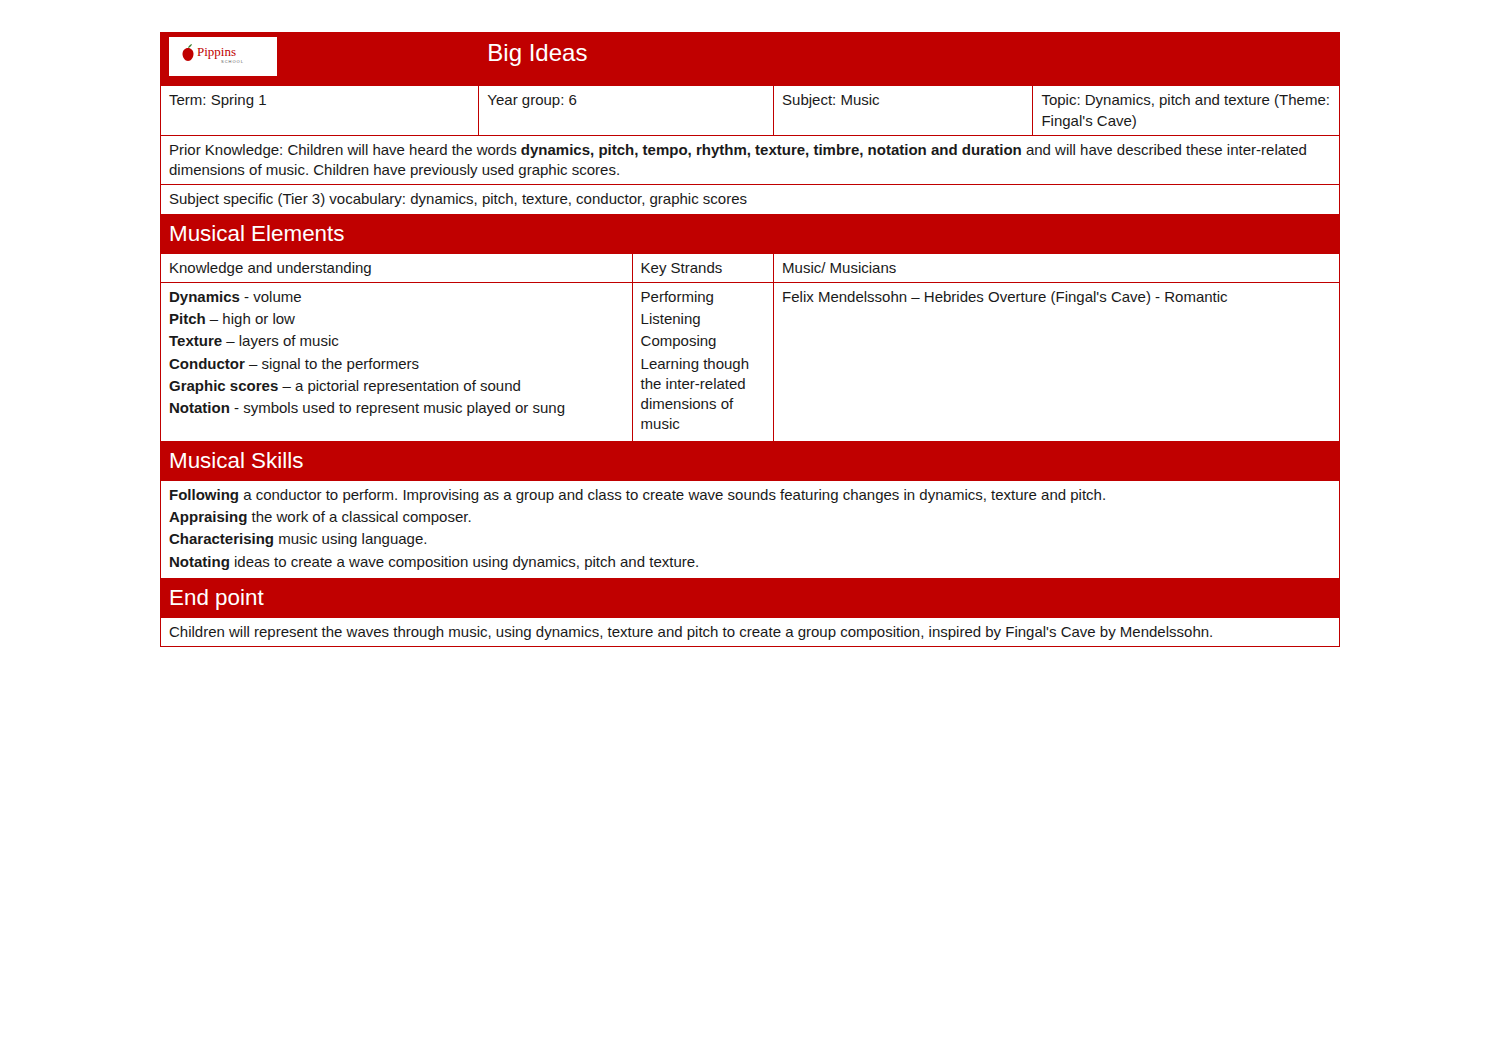| Pippins SCHOOL | Big Ideas |
| Term: Spring 1 | Year group: 6 | Subject: Music | Topic: Dynamics, pitch and texture (Theme: Fingal's Cave) |
| Prior Knowledge: Children will have heard the words dynamics, pitch, tempo, rhythm, texture, timbre, notation and duration and will have described these inter-related dimensions of music. Children have previously used graphic scores. |
| Subject specific (Tier 3) vocabulary: dynamics, pitch, texture, conductor, graphic scores |
| Musical Elements |
| Knowledge and understanding | Key Strands | Music/ Musicians |
| Dynamics - volume Pitch – high or low Texture – layers of music Conductor – signal to the performers Graphic scores – a pictorial representation of sound Notation - symbols used to represent music played or sung | Performing Listening Composing Learning though the inter-related dimensions of music | Felix Mendelssohn – Hebrides Overture (Fingal's Cave) - Romantic |
| Musical Skills |
| Following a conductor to perform. Improvising as a group and class to create wave sounds featuring changes in dynamics, texture and pitch. Appraising the work of a classical composer. Characterising music using language. Notating ideas to create a wave composition using dynamics, pitch and texture. |
| End point |
| Children will represent the waves through music, using dynamics, texture and pitch to create a group composition, inspired by Fingal's Cave by Mendelssohn. |